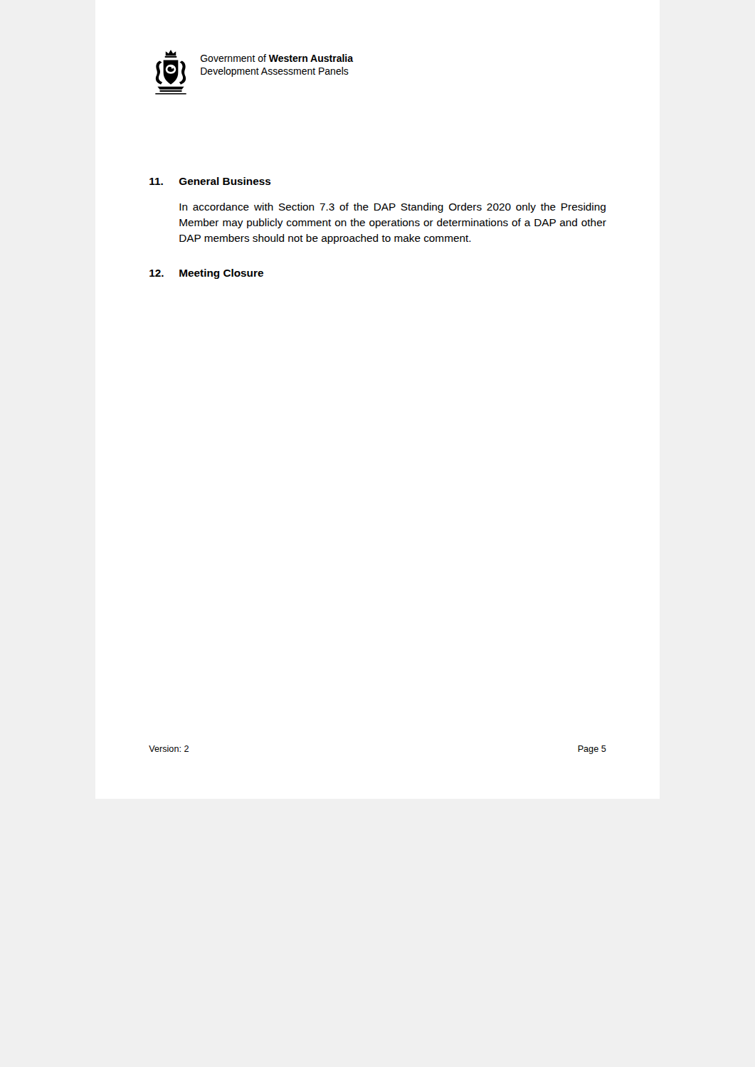Government of Western Australia
Development Assessment Panels
11.
General Business
In accordance with Section 7.3 of the DAP Standing Orders 2020 only the Presiding Member may publicly comment on the operations or determinations of a DAP and other DAP members should not be approached to make comment.
12.
Meeting Closure
Version: 2
Page 5